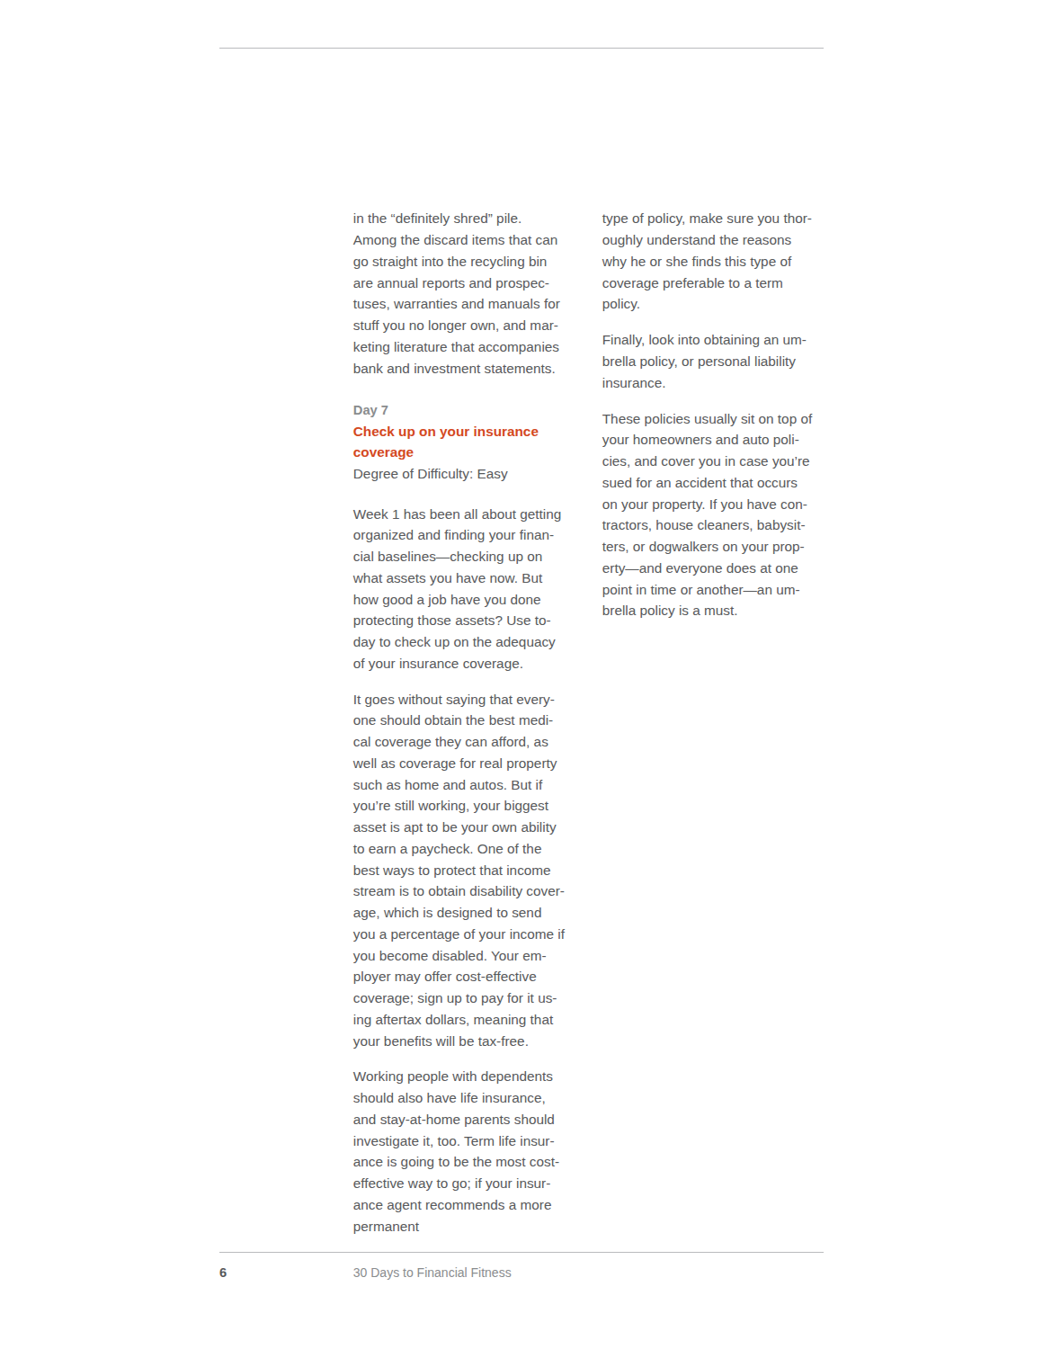in the “definitely shred” pile. Among the discard items that can go straight into the recycling bin are annual reports and prospectuses, warranties and manuals for stuff you no longer own, and marketing literature that accompanies bank and investment statements.
Day 7
Check up on your insurance coverage
Degree of Difficulty: Easy
Week 1 has been all about getting organized and finding your financial baselines—checking up on what assets you have now. But how good a job have you done protecting those assets? Use today to check up on the adequacy of your insurance coverage.
It goes without saying that everyone should obtain the best medical coverage they can afford, as well as coverage for real property such as home and autos. But if you’re still working, your biggest asset is apt to be your own ability to earn a paycheck. One of the best ways to protect that income stream is to obtain disability coverage, which is designed to send you a percentage of your income if you become disabled. Your employer may offer cost-effective coverage; sign up to pay for it using aftertax dollars, meaning that your benefits will be tax-free.
Working people with dependents should also have life insurance, and stay-at-home parents should investigate it, too. Term life insurance is going to be the most cost-effective way to go; if your insurance agent recommends a more permanent
type of policy, make sure you thoroughly understand the reasons why he or she finds this type of coverage preferable to a term policy.
Finally, look into obtaining an umbrella policy, or personal liability insurance.
These policies usually sit on top of your homeowners and auto policies, and cover you in case you’re sued for an accident that occurs on your property. If you have contractors, house cleaners, babysitters, or dogwalkers on your property—and everyone does at one point in time or another—an umbrella policy is a must.
6
30 Days to Financial Fitness